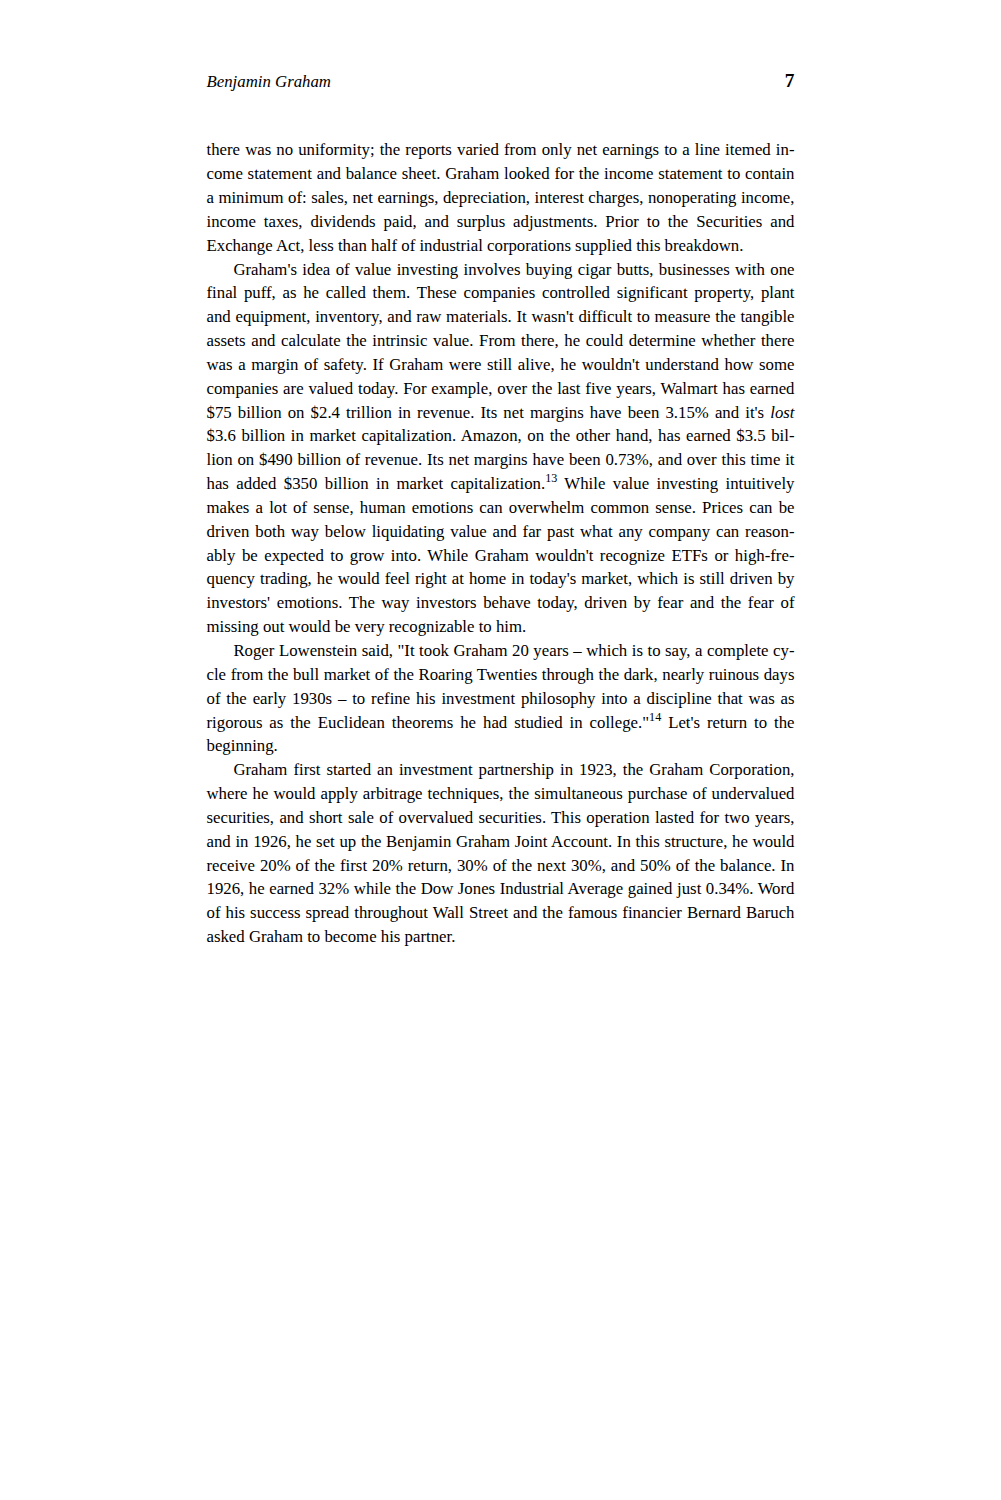Benjamin Graham 7
there was no uniformity; the reports varied from only net earnings to a line itemed income statement and balance sheet. Graham looked for the income statement to contain a minimum of: sales, net earnings, depreciation, interest charges, nonoperating income, income taxes, dividends paid, and surplus adjustments. Prior to the Securities and Exchange Act, less than half of industrial corporations supplied this breakdown.
Graham's idea of value investing involves buying cigar butts, businesses with one final puff, as he called them. These companies controlled significant property, plant and equipment, inventory, and raw materials. It wasn't difficult to measure the tangible assets and calculate the intrinsic value. From there, he could determine whether there was a margin of safety. If Graham were still alive, he wouldn't understand how some companies are valued today. For example, over the last five years, Walmart has earned $75 billion on $2.4 trillion in revenue. Its net margins have been 3.15% and it's lost $3.6 billion in market capitalization. Amazon, on the other hand, has earned $3.5 billion on $490 billion of revenue. Its net margins have been 0.73%, and over this time it has added $350 billion in market capitalization.13 While value investing intuitively makes a lot of sense, human emotions can overwhelm common sense. Prices can be driven both way below liquidating value and far past what any company can reasonably be expected to grow into. While Graham wouldn't recognize ETFs or high-frequency trading, he would feel right at home in today's market, which is still driven by investors' emotions. The way investors behave today, driven by fear and the fear of missing out would be very recognizable to him.
Roger Lowenstein said, "It took Graham 20 years – which is to say, a complete cycle from the bull market of the Roaring Twenties through the dark, nearly ruinous days of the early 1930s – to refine his investment philosophy into a discipline that was as rigorous as the Euclidean theorems he had studied in college."14 Let's return to the beginning.
Graham first started an investment partnership in 1923, the Graham Corporation, where he would apply arbitrage techniques, the simultaneous purchase of undervalued securities, and short sale of overvalued securities. This operation lasted for two years, and in 1926, he set up the Benjamin Graham Joint Account. In this structure, he would receive 20% of the first 20% return, 30% of the next 30%, and 50% of the balance. In 1926, he earned 32% while the Dow Jones Industrial Average gained just 0.34%. Word of his success spread throughout Wall Street and the famous financier Bernard Baruch asked Graham to become his partner.